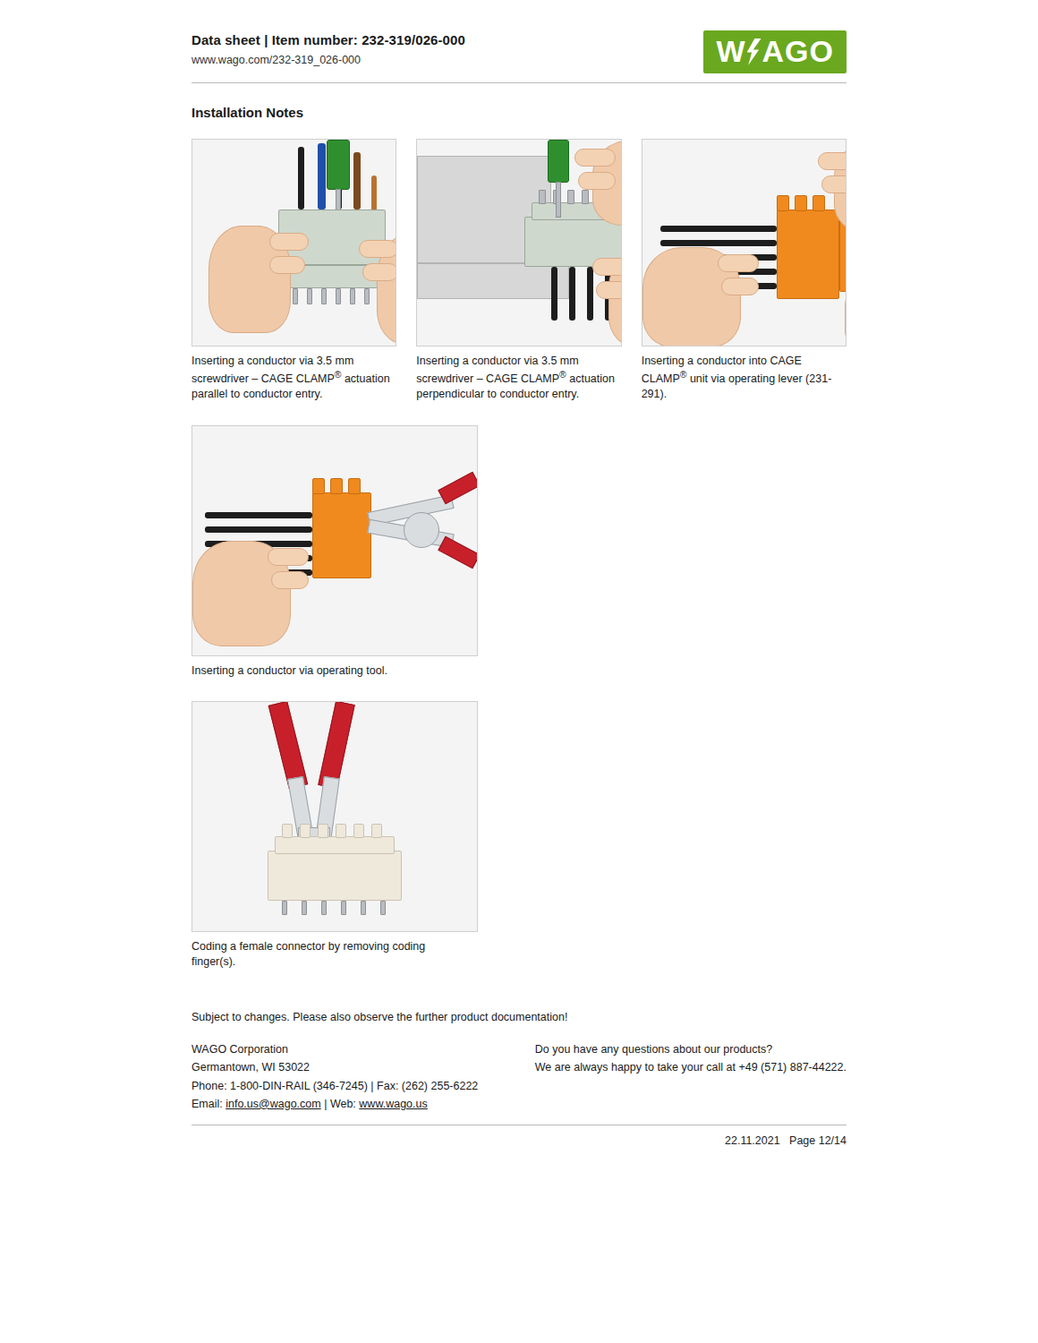Data sheet | Item number: 232-319/026-000
www.wago.com/232-319_026-000
W AGO
Installation Notes
Inserting a conductor via 3.5 mm screwdriver – CAGE CLAMP® actuation parallel to conductor entry.
Inserting a conductor via 3.5 mm screwdriver – CAGE CLAMP® actuation perpendicular to conductor entry.
Inserting a conductor into CAGE CLAMP® unit via operating lever (231-291).
Inserting a conductor via operating tool.
Coding a female connector by removing coding finger(s).
Subject to changes. Please also observe the further product documentation!
WAGO Corporation
Germantown, WI 53022
Phone: 1-800-DIN-RAIL (346-7245) | Fax: (262) 255-6222
Email: info.us@wago.com | Web: www.wago.us
Do you have any questions about our products?
We are always happy to take your call at +49 (571) 887-44222.
22.11.2021 Page 12/14